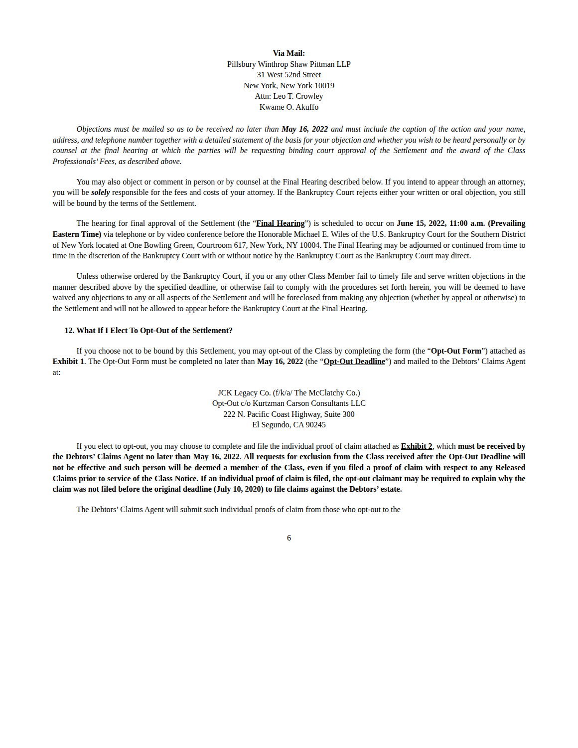Via Mail:
Pillsbury Winthrop Shaw Pittman LLP
31 West 52nd Street
New York, New York 10019
Attn: Leo T. Crowley
Kwame O. Akuffo
Objections must be mailed so as to be received no later than May 16, 2022 and must include the caption of the action and your name, address, and telephone number together with a detailed statement of the basis for your objection and whether you wish to be heard personally or by counsel at the final hearing at which the parties will be requesting binding court approval of the Settlement and the award of the Class Professionals’ Fees, as described above.
You may also object or comment in person or by counsel at the Final Hearing described below. If you intend to appear through an attorney, you will be solely responsible for the fees and costs of your attorney. If the Bankruptcy Court rejects either your written or oral objection, you still will be bound by the terms of the Settlement.
The hearing for final approval of the Settlement (the “Final Hearing”) is scheduled to occur on June 15, 2022, 11:00 a.m. (Prevailing Eastern Time) via telephone or by video conference before the Honorable Michael E. Wiles of the U.S. Bankruptcy Court for the Southern District of New York located at One Bowling Green, Courtroom 617, New York, NY 10004. The Final Hearing may be adjourned or continued from time to time in the discretion of the Bankruptcy Court with or without notice by the Bankruptcy Court as the Bankruptcy Court may direct.
Unless otherwise ordered by the Bankruptcy Court, if you or any other Class Member fail to timely file and serve written objections in the manner described above by the specified deadline, or otherwise fail to comply with the procedures set forth herein, you will be deemed to have waived any objections to any or all aspects of the Settlement and will be foreclosed from making any objection (whether by appeal or otherwise) to the Settlement and will not be allowed to appear before the Bankruptcy Court at the Final Hearing.
12. What If I Elect To Opt-Out of the Settlement?
If you choose not to be bound by this Settlement, you may opt-out of the Class by completing the form (the “Opt-Out Form”) attached as Exhibit 1. The Opt-Out Form must be completed no later than May 16, 2022 (the “Opt-Out Deadline”) and mailed to the Debtors’ Claims Agent at:
JCK Legacy Co. (f/k/a/ The McClatchy Co.)
Opt-Out c/o Kurtzman Carson Consultants LLC
222 N. Pacific Coast Highway, Suite 300
El Segundo, CA 90245
If you elect to opt-out, you may choose to complete and file the individual proof of claim attached as Exhibit 2, which must be received by the Debtors’ Claims Agent no later than May 16, 2022. All requests for exclusion from the Class received after the Opt-Out Deadline will not be effective and such person will be deemed a member of the Class, even if you filed a proof of claim with respect to any Released Claims prior to service of the Class Notice. If an individual proof of claim is filed, the opt-out claimant may be required to explain why the claim was not filed before the original deadline (July 10, 2020) to file claims against the Debtors’ estate.
The Debtors’ Claims Agent will submit such individual proofs of claim from those who opt-out to the
6